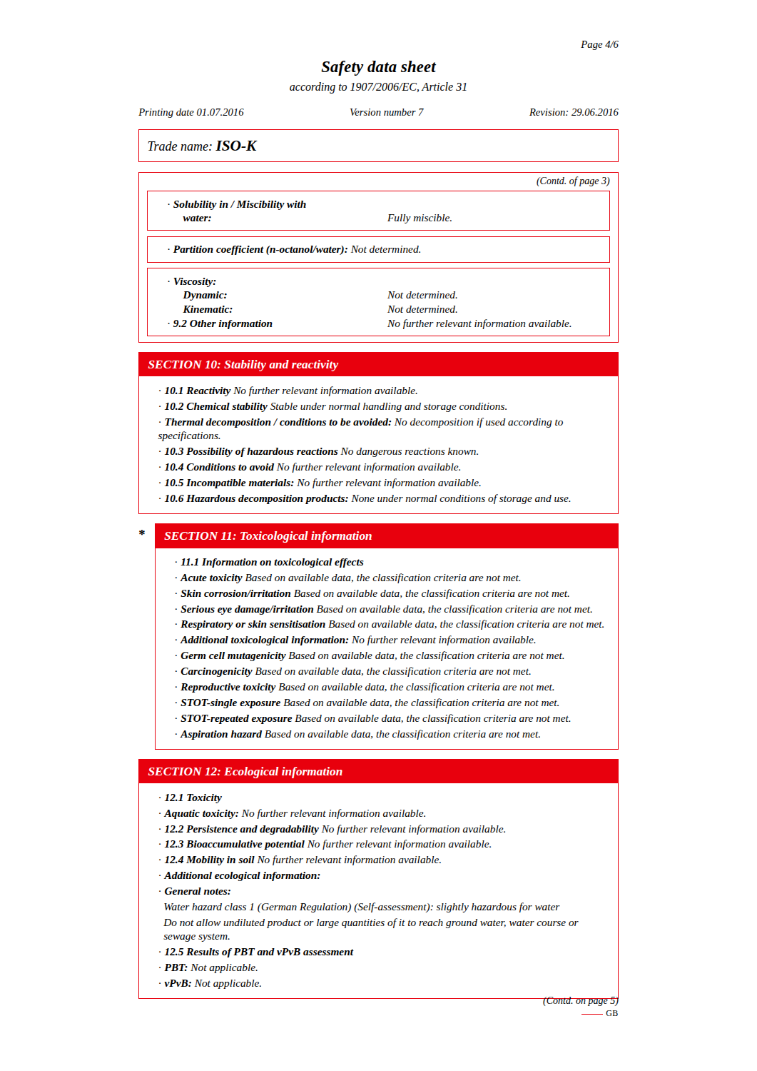Page 4/6
Safety data sheet
according to 1907/2006/EC, Article 31
Printing date 01.07.2016 Version number 7 Revision: 29.06.2016
Trade name: ISO-K
(Contd. of page 3)
· Solubility in / Miscibility with
water:
Fully miscible.
· Partition coefficient (n-octanol/water): Not determined.
· Viscosity:
Dynamic:
Not determined.
Kinematic:
Not determined.
· 9.2 Other information
No further relevant information available.
SECTION 10: Stability and reactivity
· 10.1 Reactivity No further relevant information available.
· 10.2 Chemical stability Stable under normal handling and storage conditions.
· Thermal decomposition / conditions to be avoided: No decomposition if used according to specifications.
· 10.3 Possibility of hazardous reactions No dangerous reactions known.
· 10.4 Conditions to avoid No further relevant information available.
· 10.5 Incompatible materials: No further relevant information available.
· 10.6 Hazardous decomposition products: None under normal conditions of storage and use.
*
SECTION 11: Toxicological information
· 11.1 Information on toxicological effects
· Acute toxicity Based on available data, the classification criteria are not met.
· Skin corrosion/irritation Based on available data, the classification criteria are not met.
· Serious eye damage/irritation Based on available data, the classification criteria are not met.
· Respiratory or skin sensitisation Based on available data, the classification criteria are not met.
· Additional toxicological information: No further relevant information available.
· Germ cell mutagenicity Based on available data, the classification criteria are not met.
· Carcinogenicity Based on available data, the classification criteria are not met.
· Reproductive toxicity Based on available data, the classification criteria are not met.
· STOT-single exposure Based on available data, the classification criteria are not met.
· STOT-repeated exposure Based on available data, the classification criteria are not met.
· Aspiration hazard Based on available data, the classification criteria are not met.
SECTION 12: Ecological information
· 12.1 Toxicity
· Aquatic toxicity: No further relevant information available.
· 12.2 Persistence and degradability No further relevant information available.
· 12.3 Bioaccumulative potential No further relevant information available.
· 12.4 Mobility in soil No further relevant information available.
· Additional ecological information:
· General notes:
Water hazard class 1 (German Regulation) (Self-assessment): slightly hazardous for water
Do not allow undiluted product or large quantities of it to reach ground water, water course or sewage system.
· 12.5 Results of PBT and vPvB assessment
· PBT: Not applicable.
· vPvB: Not applicable.
(Contd. on page 5)
GB